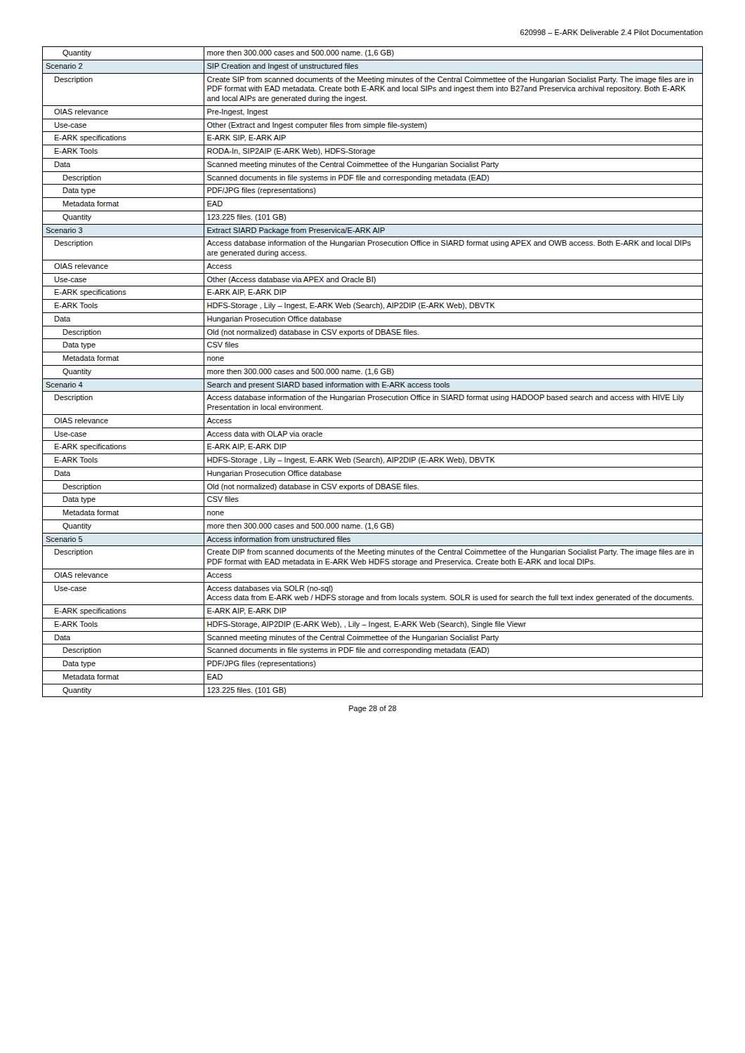620998 – E-ARK Deliverable 2.4 Pilot Documentation
| Quantity | more then 300.000 cases and 500.000 name. (1,6 GB) |
| Scenario 2 | SIP Creation and Ingest of unstructured files |
| Description | Create SIP from scanned documents of the Meeting minutes of the Central Coimmettee of the Hungarian Socialist Party. The image files are in PDF format with EAD metadata. Create both E-ARK and local SIPs and ingest them into B27and Preservica archival repository. Both E-ARK and local AIPs are generated during the ingest. |
| OIAS relevance | Pre-Ingest, Ingest |
| Use-case | Other (Extract and Ingest computer files from simple file-system) |
| E-ARK specifications | E-ARK SIP, E-ARK AIP |
| E-ARK Tools | RODA-In, SIP2AIP (E-ARK Web), HDFS-Storage |
| Data | Scanned meeting minutes of the Central Coimmettee of the Hungarian Socialist Party |
| Description | Scanned documents in file systems in PDF file and corresponding metadata (EAD) |
| Data type | PDF/JPG files (representations) |
| Metadata format | EAD |
| Quantity | 123.225 files. (101 GB) |
| Scenario 3 | Extract SIARD Package from Preservica/E-ARK AIP |
| Description | Access database information of the Hungarian Prosecution Office in SIARD format using APEX and OWB access. Both E-ARK and local DIPs are generated during access. |
| OIAS relevance | Access |
| Use-case | Other (Access database via APEX and Oracle BI) |
| E-ARK specifications | E-ARK AIP, E-ARK DIP |
| E-ARK Tools | HDFS-Storage , Lily – Ingest, E-ARK Web (Search), AIP2DIP (E-ARK Web), DBVTK |
| Data | Hungarian Prosecution Office database |
| Description | Old (not normalized) database in CSV exports of DBASE files. |
| Data type | CSV files |
| Metadata format | none |
| Quantity | more then 300.000 cases and 500.000 name. (1,6 GB) |
| Scenario 4 | Search and present SIARD based information with E-ARK access tools |
| Description | Access database information of the Hungarian Prosecution Office in SIARD format using HADOOP based search and access with HIVE Lily Presentation in local environment. |
| OIAS relevance | Access |
| Use-case | Access data with OLAP via oracle |
| E-ARK specifications | E-ARK AIP, E-ARK DIP |
| E-ARK Tools | HDFS-Storage , Lily – Ingest, E-ARK Web (Search), AIP2DIP (E-ARK Web), DBVTK |
| Data | Hungarian Prosecution Office database |
| Description | Old (not normalized) database in CSV exports of DBASE files. |
| Data type | CSV files |
| Metadata format | none |
| Quantity | more then 300.000 cases and 500.000 name. (1,6 GB) |
| Scenario 5 | Access information from unstructured files |
| Description | Create DIP from scanned documents of the Meeting minutes of the Central Coimmettee of the Hungarian Socialist Party. The image files are in PDF format with EAD metadata in E-ARK Web HDFS storage and Preservica. Create both E-ARK and local DIPs. |
| OIAS relevance | Access |
| Use-case | Access databases via SOLR (no-sql) Access data from E-ARK web / HDFS storage and from locals system. SOLR is used for search the full text index generated of the documents. |
| E-ARK specifications | E-ARK AIP, E-ARK DIP |
| E-ARK Tools | HDFS-Storage, AIP2DIP (E-ARK Web), , Lily – Ingest, E-ARK Web (Search), Single file Viewr |
| Data | Scanned meeting minutes of the Central Coimmettee of the Hungarian Socialist Party |
| Description | Scanned documents in file systems in PDF file and corresponding metadata (EAD) |
| Data type | PDF/JPG files (representations) |
| Metadata format | EAD |
| Quantity | 123.225 files. (101 GB) |
Page 28 of 28